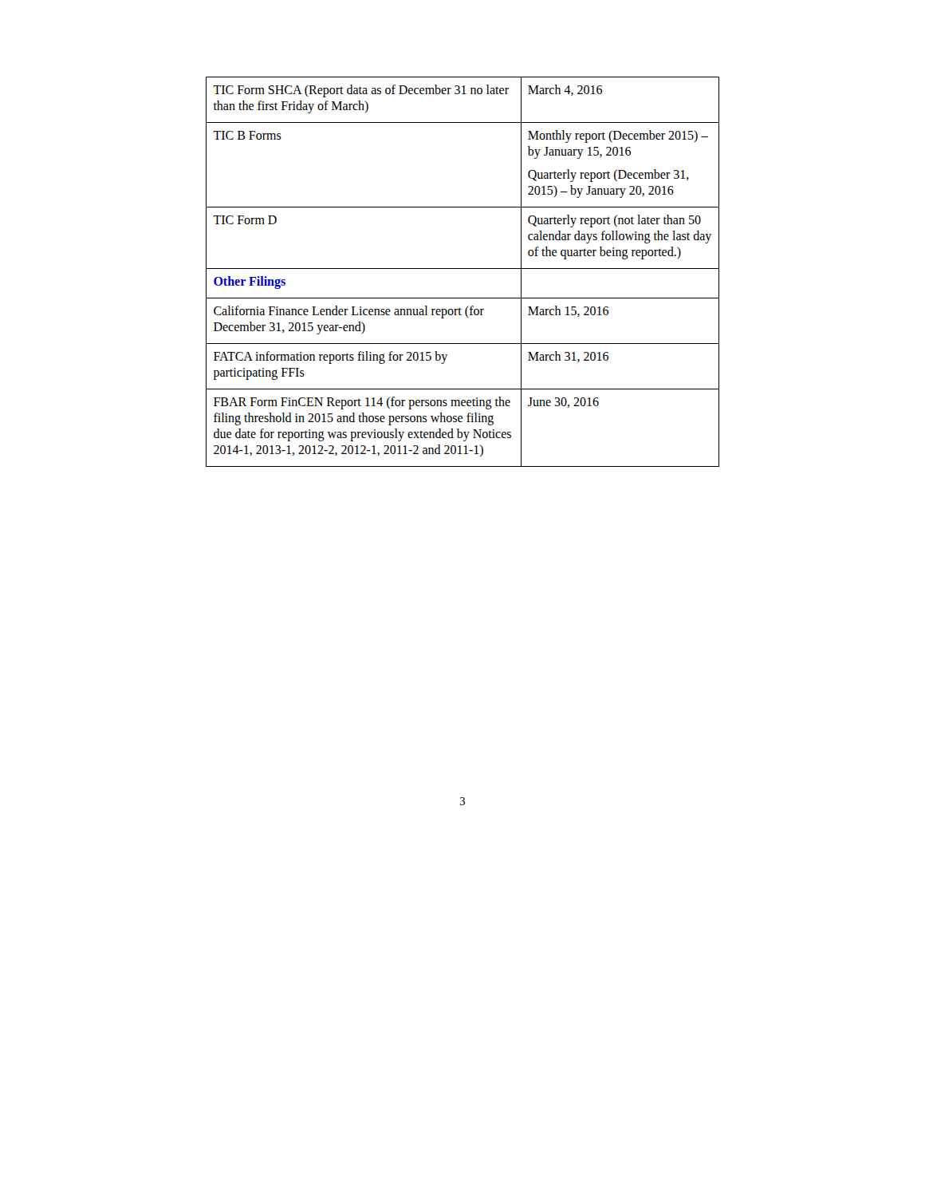| TIC Form SHCA (Report data as of December 31 no later than the first Friday of March) | March 4, 2016 |
| TIC B Forms | Monthly report (December 2015) – by January 15, 2016 Quarterly report (December 31, 2015) – by January 20, 2016 |
| TIC Form D | Quarterly report (not later than 50 calendar days following the last day of the quarter being reported.) |
| Other Filings | |
| California Finance Lender License annual report (for December 31, 2015 year-end) | March 15, 2016 |
| FATCA information reports filing for 2015 by participating FFIs | March 31, 2016 |
| FBAR Form FinCEN Report 114 (for persons meeting the filing threshold in 2015 and those persons whose filing due date for reporting was previously extended by Notices 2014-1, 2013-1, 2012-2, 2012-1, 2011-2 and 2011-1) | June 30, 2016 |
3